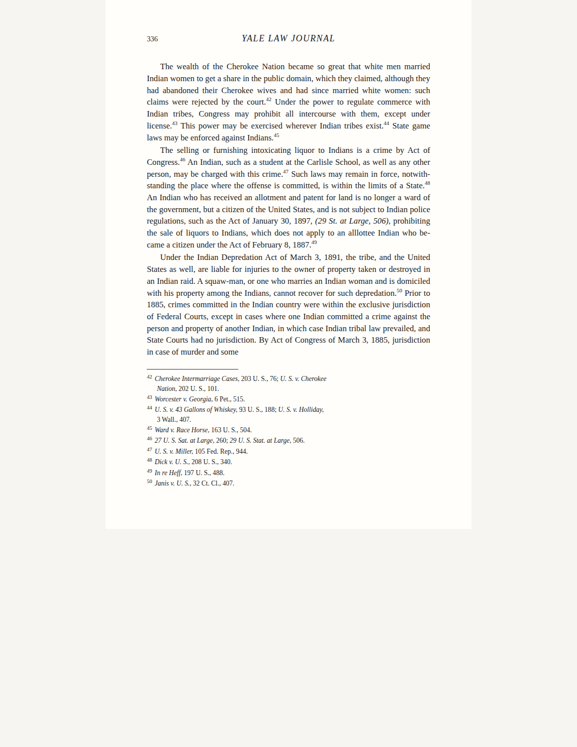336 YALE LAW JOURNAL
The wealth of the Cherokee Nation became so great that white men married Indian women to get a share in the public domain, which they claimed, although they had abandoned their Cherokee wives and had since married white women: such claims were rejected by the court.42 Under the power to regulate commerce with Indian tribes, Congress may prohibit all intercourse with them, except under license.43 This power may be exercised wherever Indian tribes exist.44 State game laws may be enforced against Indians.45
The selling or furnishing intoxicating liquor to Indians is a crime by Act of Congress.46 An Indian, such as a student at the Carlisle School, as well as any other person, may be charged with this crime.47 Such laws may remain in force, notwithstanding the place where the offense is committed, is within the limits of a State.48 An Indian who has received an allotment and patent for land is no longer a ward of the government, but a citizen of the United States, and is not subject to Indian police regulations, such as the Act of January 30, 1897, (29 St. at Large, 506), prohibiting the sale of liquors to Indians, which does not apply to an alllottee Indian who became a citizen under the Act of February 8, 1887.49
Under the Indian Depredation Act of March 3, 1891, the tribe, and the United States as well, are liable for injuries to the owner of property taken or destroyed in an Indian raid. A squaw-man, or one who marries an Indian woman and is domiciled with his property among the Indians, cannot recover for such depredation.50 Prior to 1885, crimes committed in the Indian country were within the exclusive jurisdiction of Federal Courts, except in cases where one Indian committed a crime against the person and property of another Indian, in which case Indian tribal law prevailed, and State Courts had no jurisdiction. By Act of Congress of March 3, 1885, jurisdiction in case of murder and some
42 Cherokee Intermarriage Cases, 203 U. S., 76; U. S. v. Cherokee
Nation, 202 U. S., 101.
43 Worcester v. Georgia, 6 Pet., 515.
44 U. S. v. 43 Gallons of Whiskey, 93 U. S., 188; U. S. v. Holliday,
3 Wall., 407.
45 Ward v. Race Horse, 163 U. S., 504.
4627 U. S. Sat. at Large, 260; 29 U. S. Stat. at Large, 506.
47 U. S. v. Miller, 105 Fed. Rep., 944.
48 Dick v. U. S., 208 U. S., 340.
49 In re Heff, 197 U. S., 488.
50 Janis v. U. S., 32 Ct. Cl., 407.